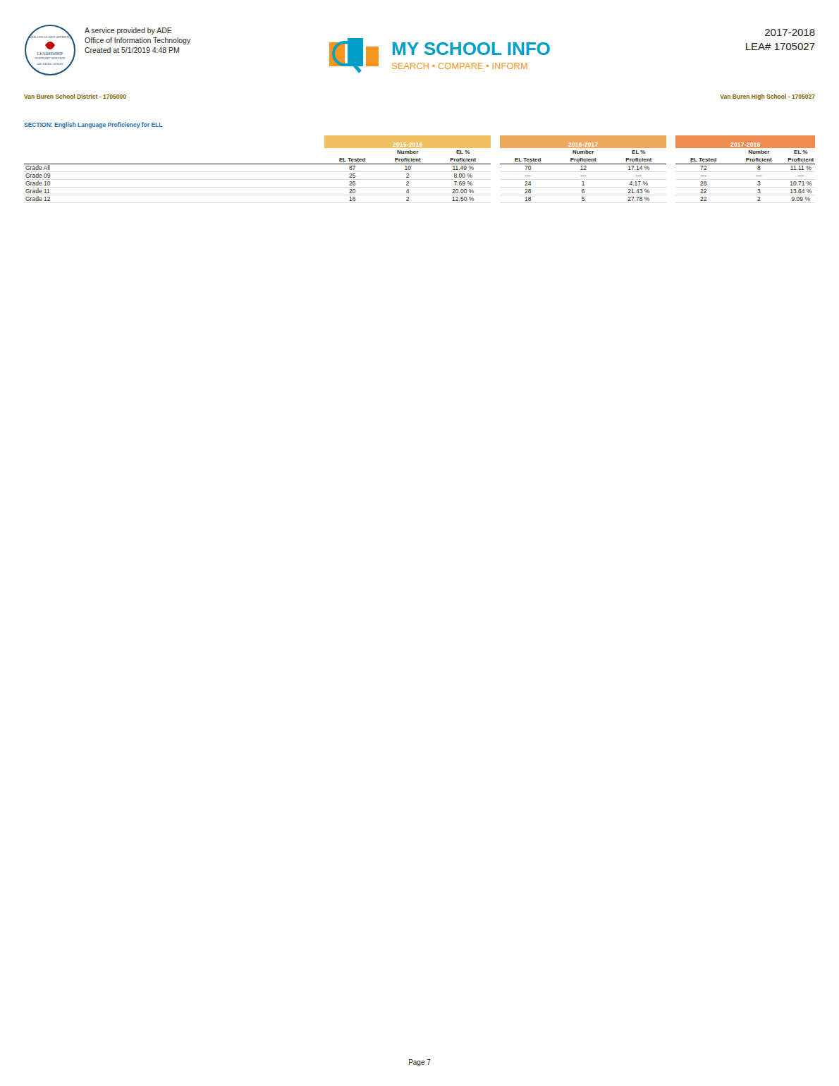A service provided by ADE
Office of Information Technology
Created at 5/1/2019 4:48 PM
2017-2018
LEA# 1705027
Van Buren School District - 1705000
Van Buren High School - 1705027
SECTION: English Language Proficiency for ELL
| | 2015-2016 | | 2016-2017 | | 2017-2018 |
| --- | --- | --- | --- | --- | --- |
| | EL Tested | Number Proficient | EL % Proficient | | EL Tested | Number Proficient | EL % Proficient | | EL Tested | Number Proficient | EL % Proficient |
| Grade All | 87 | 10 | 11.49 % | | 70 | 12 | 17.14 % | | 72 | 8 | 11.11 % |
| Grade 09 | 25 | 2 | 8.00 % | | --- | --- | --- | | --- | --- | --- |
| Grade 10 | 26 | 2 | 7.69 % | | 24 | 1 | 4.17 % | | 28 | 3 | 10.71 % |
| Grade 11 | 20 | 4 | 20.00 % | | 28 | 6 | 21.43 % | | 22 | 3 | 13.64 % |
| Grade 12 | 16 | 2 | 12.50 % | | 18 | 5 | 27.78 % | | 22 | 2 | 9.09 % |
Page 7